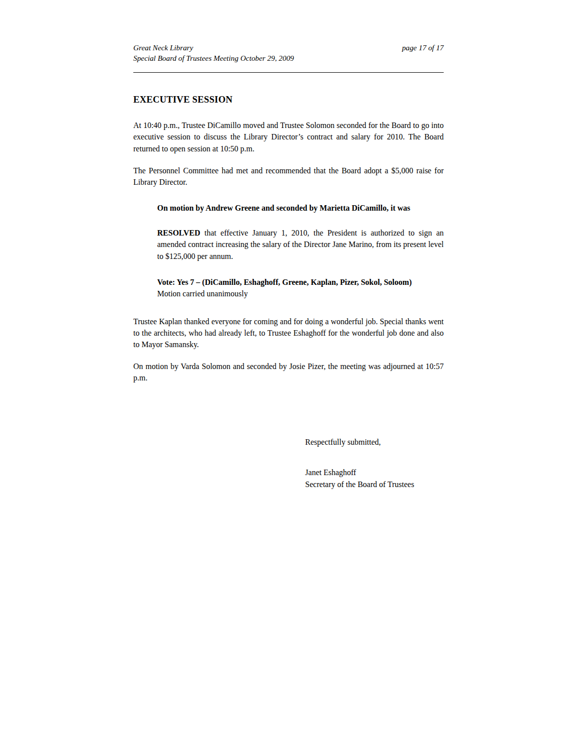Great Neck Library
Special Board of Trustees Meeting October 29, 2009
page 17 of 17
EXECUTIVE SESSION
At 10:40 p.m., Trustee DiCamillo moved and Trustee Solomon seconded for the Board to go into executive session to discuss the Library Director’s contract and salary for 2010. The Board returned to open session at 10:50 p.m.
The Personnel Committee had met and recommended that the Board adopt a $5,000 raise for Library Director.
On motion by Andrew Greene and seconded by Marietta DiCamillo, it was
RESOLVED that effective January 1, 2010, the President is authorized to sign an amended contract increasing the salary of the Director Jane Marino, from its present level to $125,000 per annum.
Vote: Yes 7 – (DiCamillo, Eshaghoff, Greene, Kaplan, Pizer, Sokol, Soloom)
Motion carried unanimously
Trustee Kaplan thanked everyone for coming and for doing a wonderful job. Special thanks went to the architects, who had already left, to Trustee Eshaghoff for the wonderful job done and also to Mayor Samansky.
On motion by Varda Solomon and seconded by Josie Pizer, the meeting was adjourned at 10:57 p.m.
Respectfully submitted,
Janet Eshaghoff
Secretary of the Board of Trustees